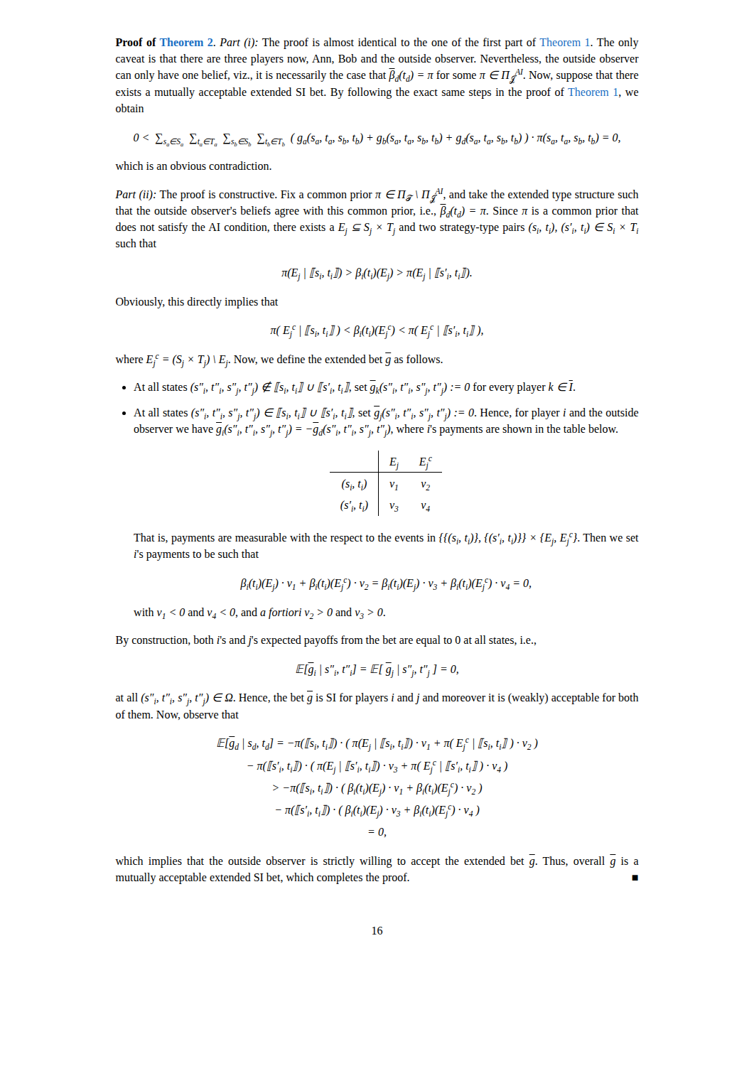Proof of Theorem 2. Part (i): The proof is almost identical to the one of the first part of Theorem 1. The only caveat is that there are three players now, Ann, Bob and the outside observer. Nevertheless, the outside observer can only have one belief, viz., it is necessarily the case that βd(td) = π for some π ∈ Π𝒥AI. Now, suppose that there exists a mutually acceptable extended SI bet. By following the exact same steps in the proof of Theorem 1, we obtain
0 < ∑sa∈Sa ∑ta∈Ta ∑sb∈Sb ∑tb∈Tb ( ga(sa, ta, sb, tb) + gb(sa, ta, sb, tb) + gd(sa, ta, sb, tb) ) · π(sa, ta, sb, tb) = 0,
which is an obvious contradiction.
Part (ii): The proof is constructive. Fix a common prior π ∈ Π𝒯 \ Π𝒥AI, and take the extended type structure such that the outside observer's beliefs agree with this common prior, i.e., βd(td) = π. Since π is a common prior that does not satisfy the AI condition, there exists a Ej ⊆ Sj × Tj and two strategy-type pairs (si, ti), (s′i, ti) ∈ Si × Ti such that
π(Ej | si, ti ) > βi(ti)(Ej) > π(Ej | s′i, ti ).
Obviously, this directly implies that
π( Ejc | si, ti ) < βi(ti)(Ejc) < π( Ejc | s′i, ti ),
where Ejc = (Sj × Tj) \ Ej. Now, we define the extended bet g as follows.
At all states (s″i, t″i, s″j, t″j) ∉ si, ti ∪ s′i, ti, set gk(s″i, t″i, s″j, t″j) := 0 for every player k ∈ I.
At all states (s″i, t″i, s″j, t″j) ∈ si, ti ∪ s′i, ti, set gj(s″i, t″i, s″j, t″j) := 0. Hence, for player i and the outside observer we have gi(s″i, t″i, s″j, t″j) = −gd(s″i, t″i, s″j, t″j), where i's payments are shown in the table below.
| | E j | E j c |
| (s i , t i ) | v 1 | v 2 |
| (s′ i , t i ) | v 3 | v 4 |
That is, payments are measurable with the respect to the events in {{(si, ti)}, {(s′i, ti)}} × {Ej, Ejc}. Then we set i's payments to be such that
βi(ti)(Ej) · v1 + βi(ti)(Ejc) · v2 = βi(ti)(Ej) · v3 + βi(ti)(Ejc) · v4 = 0,
with v1 < 0 and v4 < 0, and a fortiori v2 > 0 and v3 > 0.
By construction, both i's and j's expected payoffs from the bet are equal to 0 at all states, i.e.,
𝔼[gi | s″i, t″i] = 𝔼[ gj | s″j, t″j ] = 0,
at all (s″i, t″i, s″j, t″j) ∈ Ω. Hence, the bet g is SI for players i and j and moreover it is (weakly) acceptable for both of them. Now, observe that
𝔼[gd | sd, td] = −π( si, ti ) · ( π(Ej | si, ti ) · v1 + π( Ejc | si, ti ) · v2 )
− π( s′i, ti ) · ( π(Ej | s′i, ti ) · v3 + π( Ejc | s′i, ti ) · v4 )
> −π( si, ti ) · ( βi(ti)(Ej) · v1 + βi(ti)(Ejc) · v2 )
− π( s′i, ti ) · ( βi(ti)(Ej) · v3 + βi(ti)(Ejc) · v4 )
= 0,
which implies that the outside observer is strictly willing to accept the extended bet g. Thus, overall g is a mutually acceptable extended SI bet, which completes the proof. ■
16